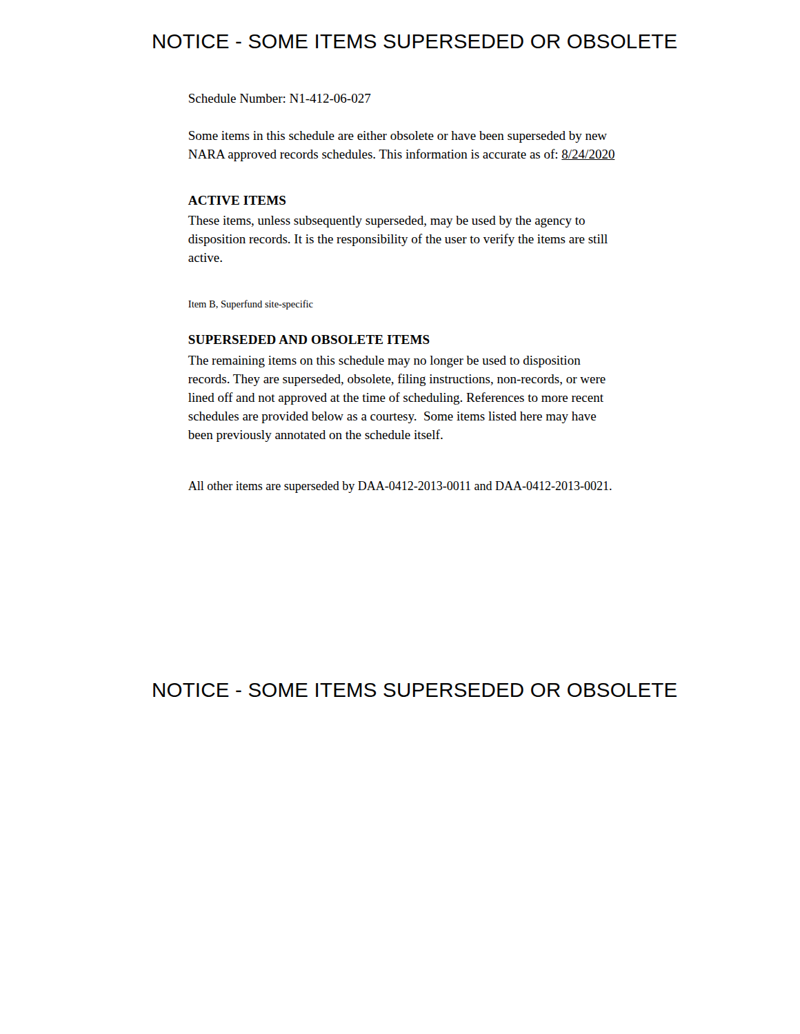NOTICE - SOME ITEMS SUPERSEDED OR OBSOLETE
Schedule Number: N1-412-06-027
Some items in this schedule are either obsolete or have been superseded by new NARA approved records schedules. This information is accurate as of: 8/24/2020
ACTIVE ITEMS
These items, unless subsequently superseded, may be used by the agency to disposition records. It is the responsibility of the user to verify the items are still active.
Item B, Superfund site-specific
SUPERSEDED AND OBSOLETE ITEMS
The remaining items on this schedule may no longer be used to disposition records. They are superseded, obsolete, filing instructions, non-records, or were lined off and not approved at the time of scheduling. References to more recent schedules are provided below as a courtesy. Some items listed here may have been previously annotated on the schedule itself.
All other items are superseded by DAA-0412-2013-0011 and DAA-0412-2013-0021.
NOTICE - SOME ITEMS SUPERSEDED OR OBSOLETE